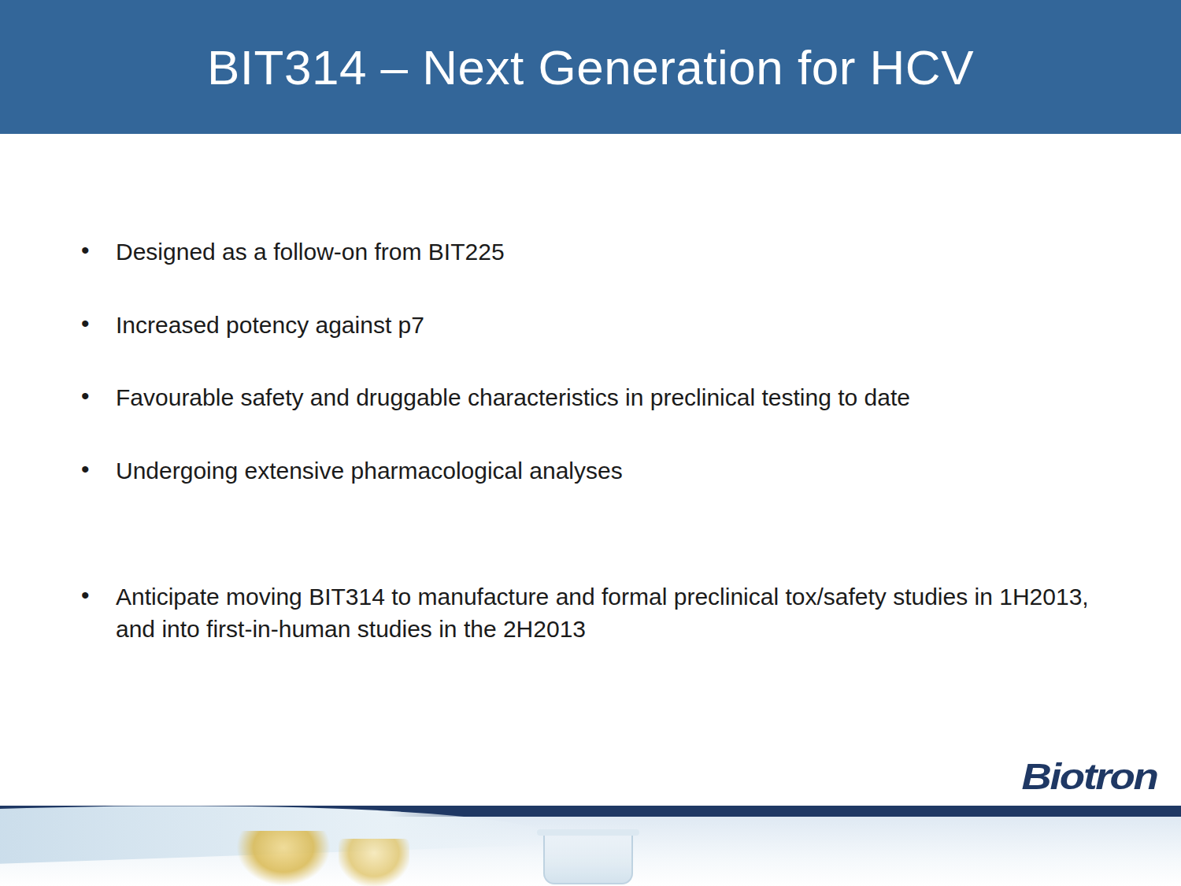BIT314 – Next Generation for HCV
Designed as a follow-on from BIT225
Increased potency against p7
Favourable safety and druggable characteristics in preclinical testing to date
Undergoing extensive pharmacological analyses
Anticipate moving BIT314 to manufacture and formal preclinical tox/safety studies in 1H2013, and into first-in-human studies in the 2H2013
Biotron